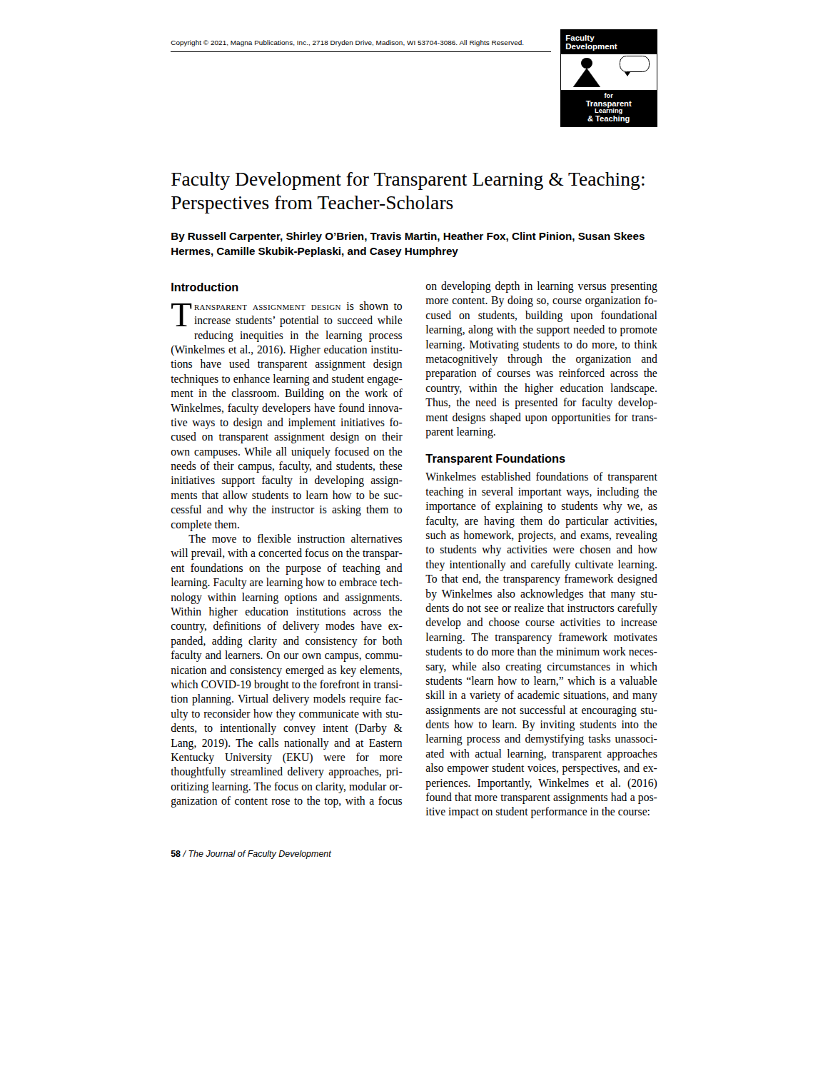Copyright © 2021, Magna Publications, Inc., 2718 Dryden Drive, Madison, WI 53704-3086. All Rights Reserved.
Faculty
Development
for Transparent
Learning & Teaching
Faculty Development for Transparent Learning & Teaching: Perspectives from Teacher-Scholars
By Russell Carpenter, Shirley O’Brien, Travis Martin, Heather Fox, Clint Pinion, Susan Skees Hermes, Camille Skubik-Peplaski, and Casey Humphrey
Introduction
Transparent assignment design is shown to increase students’ potential to succeed while reducing inequities in the learning process (Winkelmes et al., 2016). Higher education institutions have used transparent assignment design techniques to enhance learning and student engagement in the classroom. Building on the work of Winkelmes, faculty developers have found innovative ways to design and implement initiatives focused on transparent assignment design on their own campuses. While all uniquely focused on the needs of their campus, faculty, and students, these initiatives support faculty in developing assignments that allow students to learn how to be successful and why the instructor is asking them to complete them.
The move to flexible instruction alternatives will prevail, with a concerted focus on the transparent foundations on the purpose of teaching and learning. Faculty are learning how to embrace technology within learning options and assignments. Within higher education institutions across the country, definitions of delivery modes have expanded, adding clarity and consistency for both faculty and learners. On our own campus, communication and consistency emerged as key elements, which COVID-19 brought to the forefront in transition planning. Virtual delivery models require faculty to reconsider how they communicate with students, to intentionally convey intent (Darby & Lang, 2019). The calls nationally and at Eastern Kentucky University (EKU) were for more thoughtfully streamlined delivery approaches, prioritizing learning. The focus on clarity, modular organization of content rose to the top, with a focus on developing depth in learning versus presenting more content. By doing so, course organization focused on students, building upon foundational learning, along with the support needed to promote learning. Motivating students to do more, to think metacognitively through the organization and preparation of courses was reinforced across the country, within the higher education landscape. Thus, the need is presented for faculty development designs shaped upon opportunities for transparent learning.
Transparent Foundations
Winkelmes established foundations of transparent teaching in several important ways, including the importance of explaining to students why we, as faculty, are having them do particular activities, such as homework, projects, and exams, revealing to students why activities were chosen and how they intentionally and carefully cultivate learning. To that end, the transparency framework designed by Winkelmes also acknowledges that many students do not see or realize that instructors carefully develop and choose course activities to increase learning. The transparency framework motivates students to do more than the minimum work necessary, while also creating circumstances in which students “learn how to learn,” which is a valuable skill in a variety of academic situations, and many assignments are not successful at encouraging students how to learn. By inviting students into the learning process and demystifying tasks unassociated with actual learning, transparent approaches also empower student voices, perspectives, and experiences. Importantly, Winkelmes et al. (2016) found that more transparent assignments had a positive impact on student performance in the course:
58 / The Journal of Faculty Development